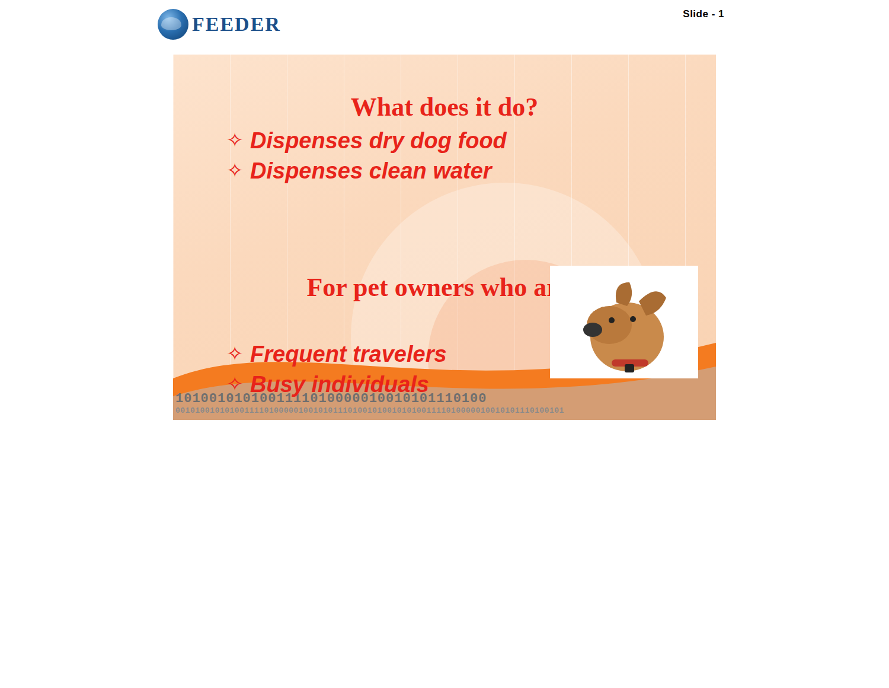Slide - 1
FEEDER
What does it do?
Dispenses dry dog food
Dispenses clean water
For pet owners who are?
Frequent travelers
Busy individuals
10100101010011110100000100101011101000010100101010011110100000100101011101001010010101001111010000010010101110100101